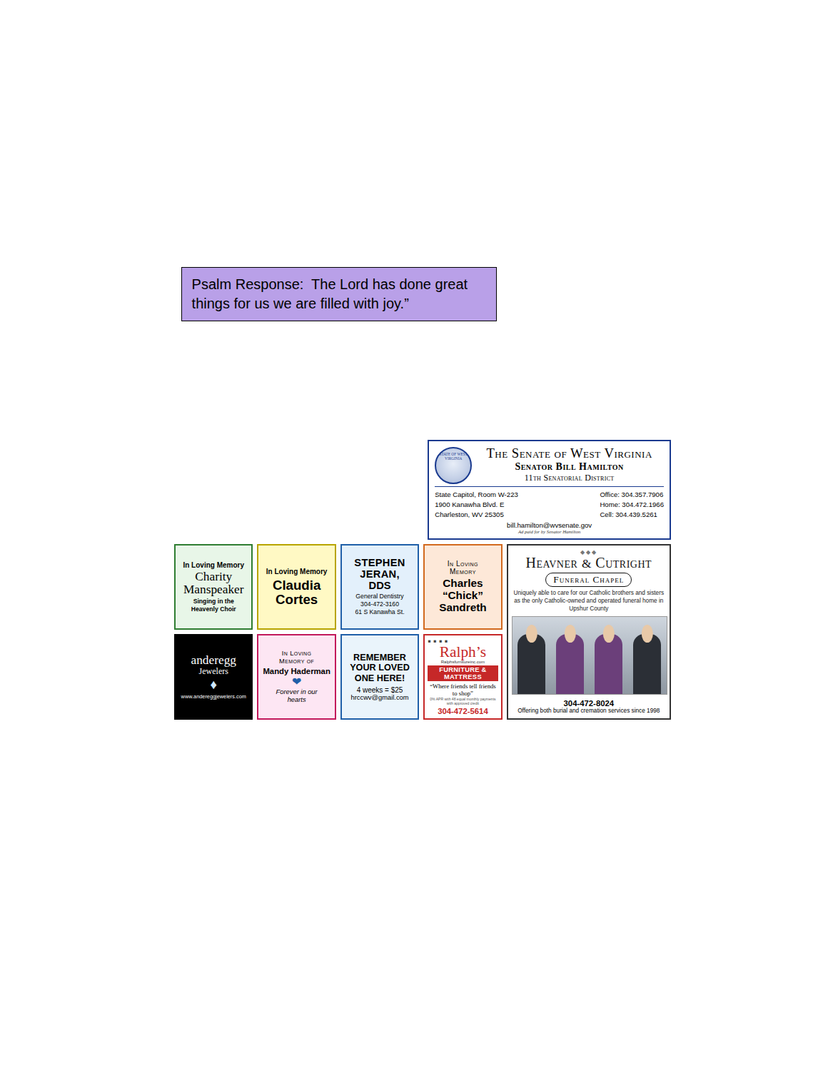Psalm Response: The Lord has done great things for us we are filled with joy.”
STATE OF WEST VIRGINIA
The Senate of West Virginia
Senator Bill Hamilton
11th Senatorial District
State Capitol, Room W-223
1900 Kanawha Blvd. E
Charleston, WV 25305
Office: 304.357.7906
Home: 304.472.1966
Cell: 304.439.5261
bill.hamilton@wvsenate.gov
Ad paid for by Senator Hamilton
In Loving Memory
Charity
Manspeaker
Singing in the
Heavenly Choir
In Loving Memory
Claudia
Cortes
STEPHEN
JERAN,
DDS
General Dentistry
304-472-3160
61 S Kanawha St.
In Loving
Memory
Charles
“Chick”
Sandreth
◆◆◆
Heavner & Cutright
Funeral Chapel
Uniquely able to care for our Catholic brothers and sisters as the only Catholic-owned and operated funeral home in Upshur County
304-472-8024
Offering both burial and cremation services since 1998
anderegg
Jewelers
♦
www.andereggjewelers.com
In Loving
Memory of
Mandy Haderman
❤
Forever in our
hearts
REMEMBER
YOUR LOVED
ONE HERE!
4 weeks = $25
hrccwv@gmail.com
■ ■ ■ ■
Ralph’s
Ralphsfurnitureinc.com
FURNITURE & MATTRESS
“Where friends tell friends to shop”
0% APR with 48 equal monthly payments with approved credit
304-472-5614